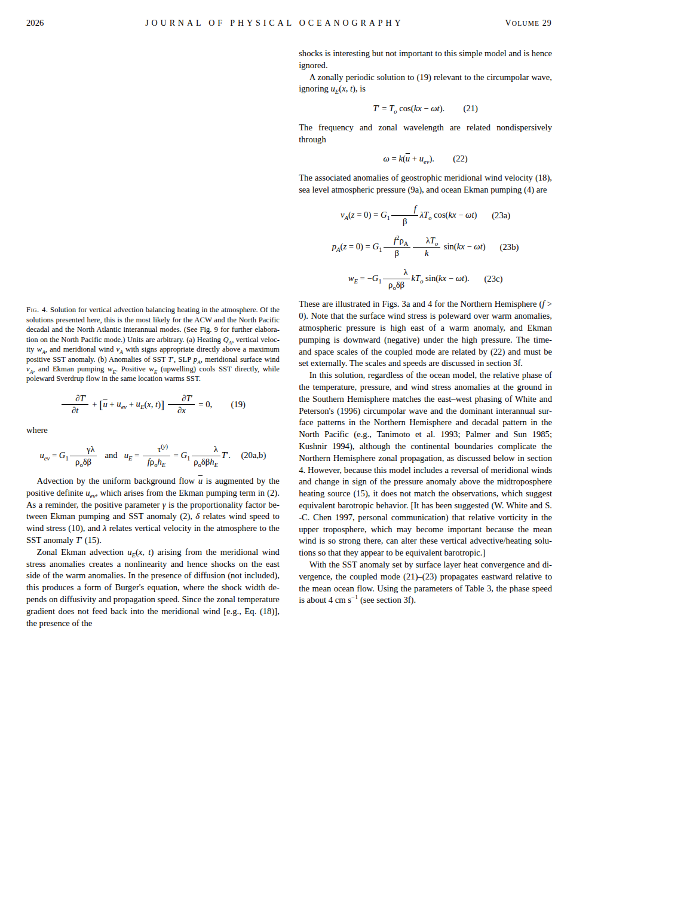2026 JOURNAL OF PHYSICAL OCEANOGRAPHY VOLUME 29
Fig. 4. Solution for vertical advection balancing heating in the atmosphere. Of the solutions presented here, this is the most likely for the ACW and the North Pacific decadal and the North Atlantic interannual modes. (See Fig. 9 for further elaboration on the North Pacific mode.) Units are arbitrary. (a) Heating QA, vertical velocity wA, and meridional wind vA with signs appropriate directly above a maximum positive SST anomaly. (b) Anomalies of SST T′, SLP pA, meridional surface wind vA, and Ekman pumping wE. Positive wE (upwelling) cools SST directly, while poleward Sverdrup flow in the same location warms SST.
∂T′∂t + [u + uev + uE(x, t)] ∂T′∂x = 0, (19)
where
uev = G1γλ ρoδβ and uE = τ(y) fρohE = G1λρoδβhE T′. (20a,b)
Advection by the uniform background flow u is augmented by the positive definite uev, which arises from the Ekman pumping term in (2). As a reminder, the positive parameter γ is the proportionality factor between Ekman pumping and SST anomaly (2), δ relates wind speed to wind stress (10), and λ relates vertical velocity in the atmosphere to the SST anomaly T′ (15).
Zonal Ekman advection uE(x, t) arising from the meridional wind stress anomalies creates a nonlinearity and hence shocks on the east side of the warm anomalies. In the presence of diffusion (not included), this produces a form of Burger's equation, where the shock width depends on diffusivity and propagation speed. Since the zonal temperature gradient does not feed back into the meridional wind [e.g., Eq. (18)], the presence of the
shocks is interesting but not important to this simple model and is hence ignored.
A zonally periodic solution to (19) relevant to the circumpolar wave, ignoring uE(x, t), is
T′ = To cos(kx − ωt). (21)
The frequency and zonal wavelength are related nondispersively through
ω = k(u + uev). (22)
The associated anomalies of geostrophic meridional wind velocity (18), sea level atmospheric pressure (9a), and ocean Ekman pumping (4) are
vA(z = 0) = G1fβ λTo cos(kx − ωt) (23a)
pA(z = 0) = G1f2ρA β λTo k sin(kx − ωt) (23b)
wE = −G1λρoδβ kTo sin(kx − ωt). (23c)
These are illustrated in Figs. 3a and 4 for the Northern Hemisphere (f > 0). Note that the surface wind stress is poleward over warm anomalies, atmospheric pressure is high east of a warm anomaly, and Ekman pumping is downward (negative) under the high pressure. The time- and space scales of the coupled mode are related by (22) and must be set externally. The scales and speeds are discussed in section 3f.
In this solution, regardless of the ocean model, the relative phase of the temperature, pressure, and wind stress anomalies at the ground in the Southern Hemisphere matches the east–west phasing of White and Peterson's (1996) circumpolar wave and the dominant interannual surface patterns in the Northern Hemisphere and decadal pattern in the North Pacific (e.g., Tanimoto et al. 1993; Palmer and Sun 1985; Kushnir 1994), although the continental boundaries complicate the Northern Hemisphere zonal propagation, as discussed below in section 4. However, because this model includes a reversal of meridional winds and change in sign of the pressure anomaly above the midtroposphere heating source (15), it does not match the observations, which suggest equivalent barotropic behavior. [It has been suggested (W. White and S. -C. Chen 1997, personal communication) that relative vorticity in the upper troposphere, which may become important because the mean wind is so strong there, can alter these vertical advective/heating solutions so that they appear to be equivalent barotropic.]
With the SST anomaly set by surface layer heat convergence and divergence, the coupled mode (21)–(23) propagates eastward relative to the mean ocean flow. Using the parameters of Table 3, the phase speed is about 4 cm s−1 (see section 3f).